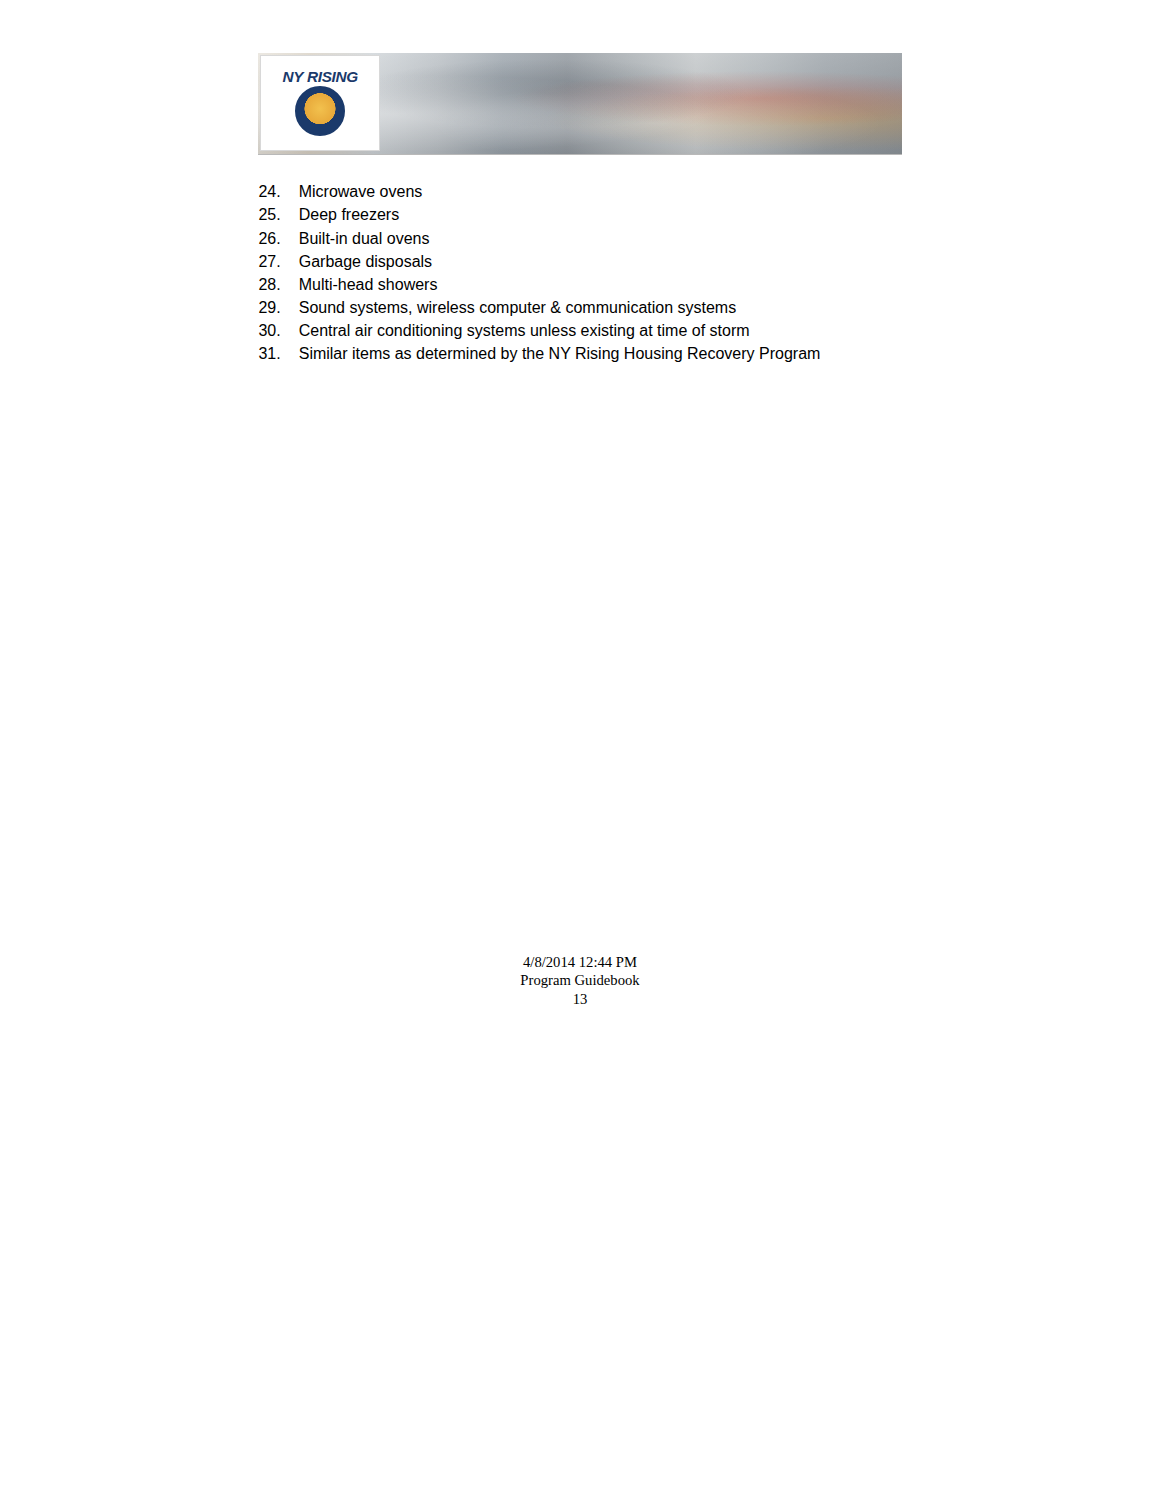NY RISING
24. Microwave ovens
25. Deep freezers
26. Built-in dual ovens
27. Garbage disposals
28. Multi-head showers
29. Sound systems, wireless computer & communication systems
30. Central air conditioning systems unless existing at time of storm
31. Similar items as determined by the NY Rising Housing Recovery Program
4/8/2014 12:44 PM
Program Guidebook
13